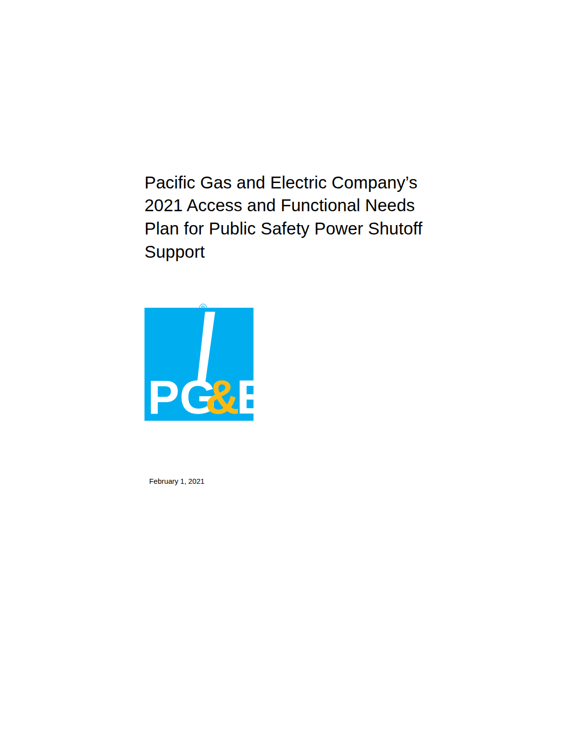Pacific Gas and Electric Company’s
2021 Access and Functional Needs Plan for Public Safety Power Shutoff Support
® PG & E
February 1, 2021